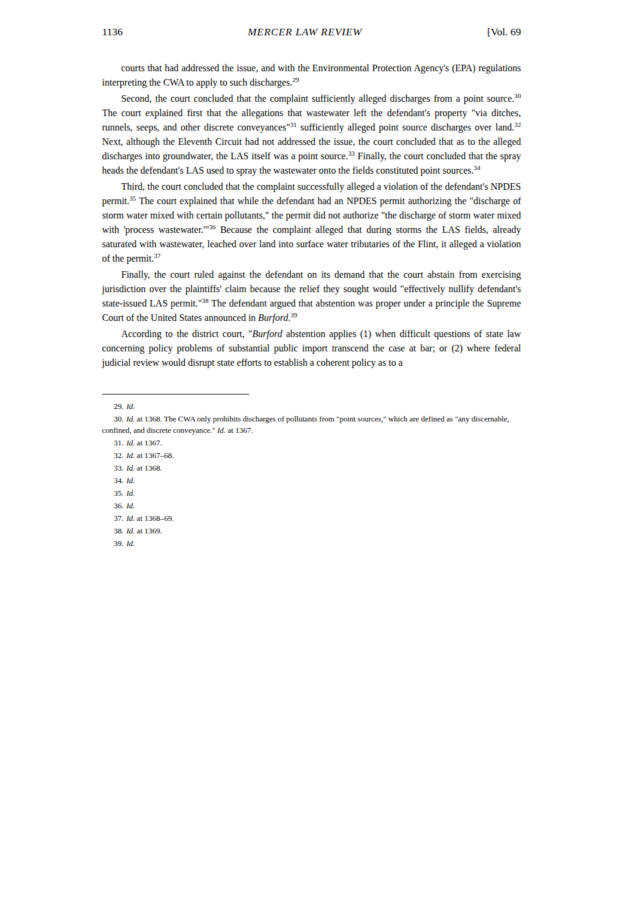1136 MERCER LAW REVIEW [Vol. 69
courts that had addressed the issue, and with the Environmental Protection Agency's (EPA) regulations interpreting the CWA to apply to such discharges.29
Second, the court concluded that the complaint sufficiently alleged discharges from a point source.30 The court explained first that the allegations that wastewater left the defendant's property "via ditches, runnels, seeps, and other discrete conveyances"31 sufficiently alleged point source discharges over land.32 Next, although the Eleventh Circuit had not addressed the issue, the court concluded that as to the alleged discharges into groundwater, the LAS itself was a point source.33 Finally, the court concluded that the spray heads the defendant's LAS used to spray the wastewater onto the fields constituted point sources.34
Third, the court concluded that the complaint successfully alleged a violation of the defendant's NPDES permit.35 The court explained that while the defendant had an NPDES permit authorizing the "discharge of storm water mixed with certain pollutants," the permit did not authorize "the discharge of storm water mixed with 'process wastewater.'"36 Because the complaint alleged that during storms the LAS fields, already saturated with wastewater, leached over land into surface water tributaries of the Flint, it alleged a violation of the permit.37
Finally, the court ruled against the defendant on its demand that the court abstain from exercising jurisdiction over the plaintiffs' claim because the relief they sought would "effectively nullify defendant's state-issued LAS permit."38 The defendant argued that abstention was proper under a principle the Supreme Court of the United States announced in Burford.39
According to the district court, "Burford abstention applies (1) when difficult questions of state law concerning policy problems of substantial public import transcend the case at bar; or (2) where federal judicial review would disrupt state efforts to establish a coherent policy as to a
29. Id.
30. Id. at 1368. The CWA only prohibits discharges of pollutants from "point sources," which are defined as "any discernable, confined, and discrete conveyance." Id. at 1367.
31. Id. at 1367.
32. Id. at 1367–68.
33. Id. at 1368.
34. Id.
35. Id.
36. Id.
37. Id. at 1368–69.
38. Id. at 1369.
39. Id.